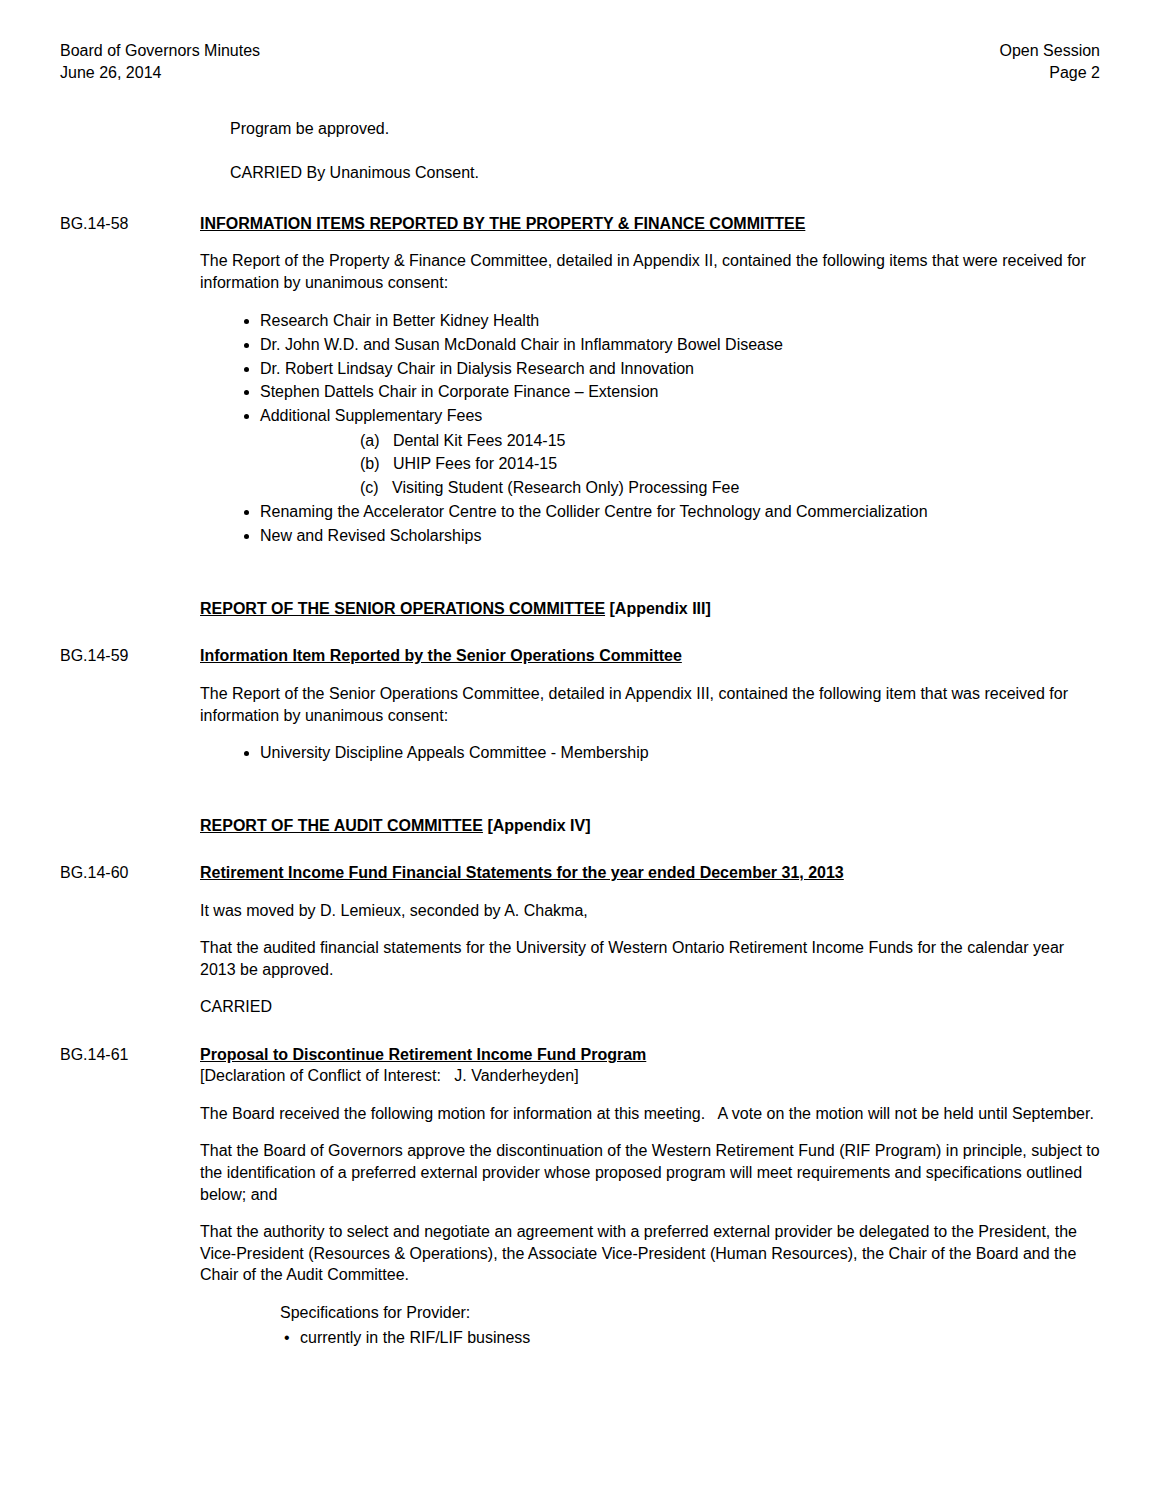Board of Governors Minutes June 26, 2014
Open Session Page 2
Program be approved.
CARRIED By Unanimous Consent.
BG.14-58
INFORMATION ITEMS REPORTED BY THE PROPERTY & FINANCE COMMITTEE
The Report of the Property & Finance Committee, detailed in Appendix II, contained the following items that were received for information by unanimous consent:
Research Chair in Better Kidney Health
Dr. John W.D. and Susan McDonald Chair in Inflammatory Bowel Disease
Dr. Robert Lindsay Chair in Dialysis Research and Innovation
Stephen Dattels Chair in Corporate Finance – Extension
Additional Supplementary Fees
(a) Dental Kit Fees 2014-15
(b) UHIP Fees for 2014-15
(c) Visiting Student (Research Only) Processing Fee
Renaming the Accelerator Centre to the Collider Centre for Technology and Commercialization
New and Revised Scholarships
REPORT OF THE SENIOR OPERATIONS COMMITTEE [Appendix III]
BG.14-59
Information Item Reported by the Senior Operations Committee
The Report of the Senior Operations Committee, detailed in Appendix III, contained the following item that was received for information by unanimous consent:
University Discipline Appeals Committee - Membership
REPORT OF THE AUDIT COMMITTEE [Appendix IV]
BG.14-60
Retirement Income Fund Financial Statements for the year ended December 31, 2013
It was moved by D. Lemieux, seconded by A. Chakma,
That the audited financial statements for the University of Western Ontario Retirement Income Funds for the calendar year 2013 be approved.
CARRIED
BG.14-61
Proposal to Discontinue Retirement Income Fund Program
[Declaration of Conflict of Interest: J. Vanderheyden]
The Board received the following motion for information at this meeting. A vote on the motion will not be held until September.
That the Board of Governors approve the discontinuation of the Western Retirement Fund (RIF Program) in principle, subject to the identification of a preferred external provider whose proposed program will meet requirements and specifications outlined below; and
That the authority to select and negotiate an agreement with a preferred external provider be delegated to the President, the Vice-President (Resources & Operations), the Associate Vice-President (Human Resources), the Chair of the Board and the Chair of the Audit Committee.
Specifications for Provider:
currently in the RIF/LIF business